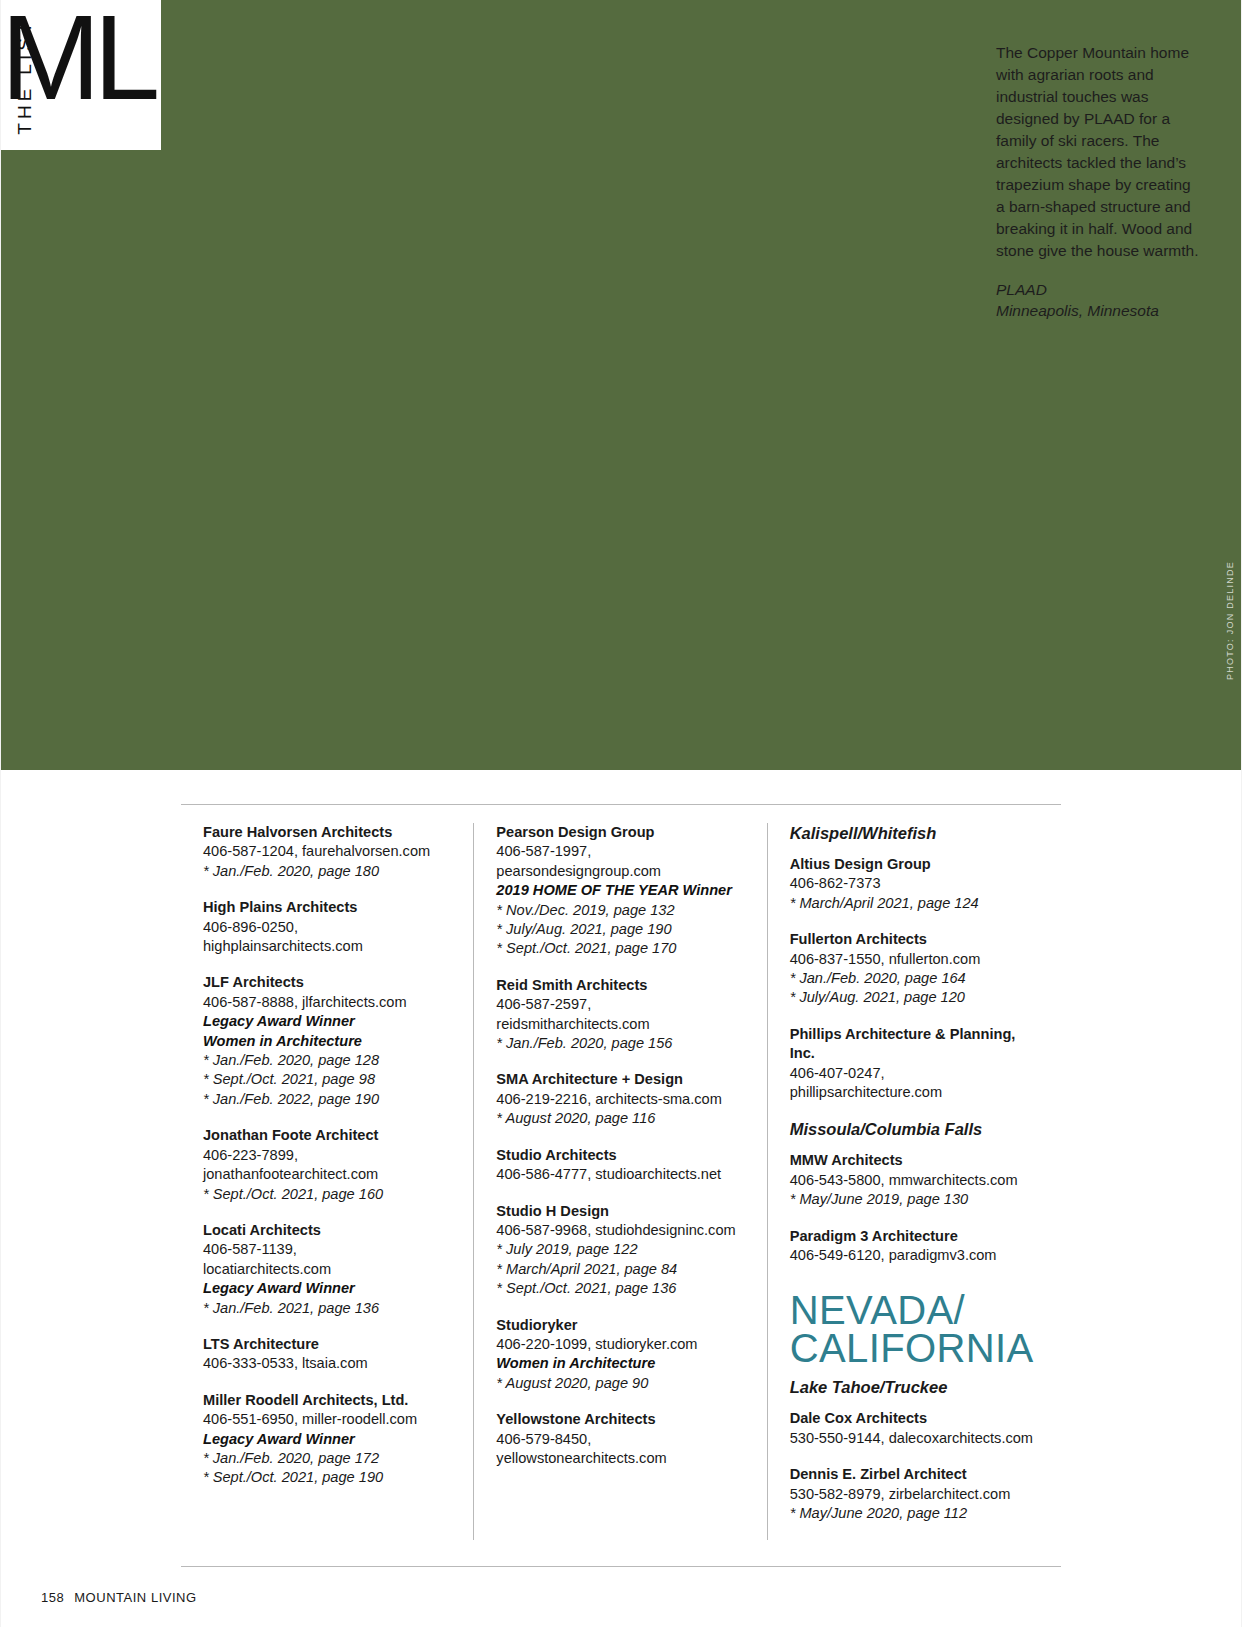The List
ML
The Copper Mountain home with agrarian roots and industrial touches was designed by PLAAD for a family of ski racers. The architects tackled the land’s trapezium shape by creating a barn-shaped structure and breaking it in half. Wood and stone give the house warmth.
PLAAD
Minneapolis, Minnesota
Photo: Jon Delinde
Faure Halvorsen Architects
406-587-1204, faurehalvorsen.com
* Jan./Feb. 2020, page 180
High Plains Architects
406-896-0250, highplainsarchitects.com
JLF Architects
406-587-8888, jlfarchitects.com
Legacy Award Winner
Women in Architecture
* Jan./Feb. 2020, page 128
* Sept./Oct. 2021, page 98
* Jan./Feb. 2022, page 190
Jonathan Foote Architect
406-223-7899,
jonathanfootearchitect.com
* Sept./Oct. 2021, page 160
Locati Architects
406-587-1139,
locatiarchitects.com
Legacy Award Winner
* Jan./Feb. 2021, page 136
LTS Architecture
406-333-0533, ltsaia.com
Miller Roodell Architects, Ltd.
406-551-6950, miller-roodell.com
Legacy Award Winner
* Jan./Feb. 2020, page 172
* Sept./Oct. 2021, page 190
Pearson Design Group
406-587-1997,
pearsondesigngroup.com
2019 HOME OF THE YEAR Winner
* Nov./Dec. 2019, page 132
* July/Aug. 2021, page 190
* Sept./Oct. 2021, page 170
Reid Smith Architects
406-587-2597, reidsmitharchitects.com
* Jan./Feb. 2020, page 156
SMA Architecture + Design
406-219-2216, architects-sma.com
* August 2020, page 116
Studio Architects
406-586-4777, studioarchitects.net
Studio H Design
406-587-9968, studiohdesigninc.com
* July 2019, page 122
* March/April 2021, page 84
* Sept./Oct. 2021, page 136
Studioryker
406-220-1099, studioryker.com
Women in Architecture
* August 2020, page 90
Yellowstone Architects
406-579-8450,
yellowstonearchitects.com
Kalispell/Whitefish
Altius Design Group
406-862-7373
* March/April 2021, page 124
Fullerton Architects
406-837-1550, nfullerton.com
* Jan./Feb. 2020, page 164
* July/Aug. 2021, page 120
Phillips Architecture & Planning, Inc.
406-407-0247, phillipsarchitecture.com
Missoula/Columbia Falls
MMW Architects
406-543-5800, mmwarchitects.com
* May/June 2019, page 130
Paradigm 3 Architecture
406-549-6120, paradigmv3.com
Nevada/
California
Lake Tahoe/Truckee
Dale Cox Architects
530-550-9144, dalecoxarchitects.com
Dennis E. Zirbel Architect
530-582-8979, zirbelarchitect.com
* May/June 2020, page 112
158 MOUNTAIN LIVING